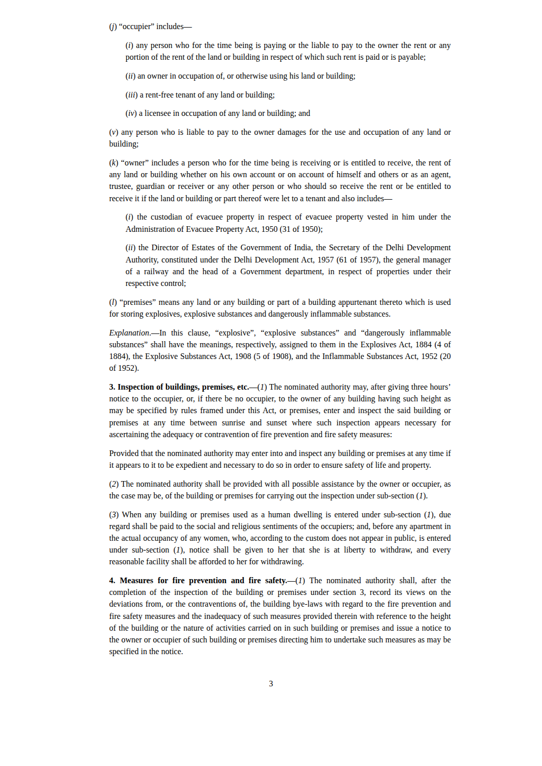(j) “occupier” includes—
(i) any person who for the time being is paying or the liable to pay to the owner the rent or any portion of the rent of the land or building in respect of which such rent is paid or is payable;
(ii) an owner in occupation of, or otherwise using his land or building;
(iii) a rent-free tenant of any land or building;
(iv) a licensee in occupation of any land or building; and
(v) any person who is liable to pay to the owner damages for the use and occupation of any land or building;
(k) “owner” includes a person who for the time being is receiving or is entitled to receive, the rent of any land or building whether on his own account or on account of himself and others or as an agent, trustee, guardian or receiver or any other person or who should so receive the rent or be entitled to receive it if the land or building or part thereof were let to a tenant and also includes—
(i) the custodian of evacuee property in respect of evacuee property vested in him under the Administration of Evacuee Property Act, 1950 (31 of 1950);
(ii) the Director of Estates of the Government of India, the Secretary of the Delhi Development Authority, constituted under the Delhi Development Act, 1957 (61 of 1957), the general manager of a railway and the head of a Government department, in respect of properties under their respective control;
(l) “premises” means any land or any building or part of a building appurtenant thereto which is used for storing explosives, explosive substances and dangerously inflammable substances.
Explanation.—In this clause, “explosive”, “explosive substances” and “dangerously inflammable substances” shall have the meanings, respectively, assigned to them in the Explosives Act, 1884 (4 of 1884), the Explosive Substances Act, 1908 (5 of 1908), and the Inflammable Substances Act, 1952 (20 of 1952).
3. Inspection of buildings, premises, etc.—(1) The nominated authority may, after giving three hours’ notice to the occupier, or, if there be no occupier, to the owner of any building having such height as may be specified by rules framed under this Act, or premises, enter and inspect the said building or premises at any time between sunrise and sunset where such inspection appears necessary for ascertaining the adequacy or contravention of fire prevention and fire safety measures:
Provided that the nominated authority may enter into and inspect any building or premises at any time if it appears to it to be expedient and necessary to do so in order to ensure safety of life and property.
(2) The nominated authority shall be provided with all possible assistance by the owner or occupier, as the case may be, of the building or premises for carrying out the inspection under sub-section (1).
(3) When any building or premises used as a human dwelling is entered under sub-section (1), due regard shall be paid to the social and religious sentiments of the occupiers; and, before any apartment in the actual occupancy of any women, who, according to the custom does not appear in public, is entered under sub-section (1), notice shall be given to her that she is at liberty to withdraw, and every reasonable facility shall be afforded to her for withdrawing.
4. Measures for fire prevention and fire safety.—(1) The nominated authority shall, after the completion of the inspection of the building or premises under section 3, record its views on the deviations from, or the contraventions of, the building bye-laws with regard to the fire prevention and fire safety measures and the inadequacy of such measures provided therein with reference to the height of the building or the nature of activities carried on in such building or premises and issue a notice to the owner or occupier of such building or premises directing him to undertake such measures as may be specified in the notice.
3